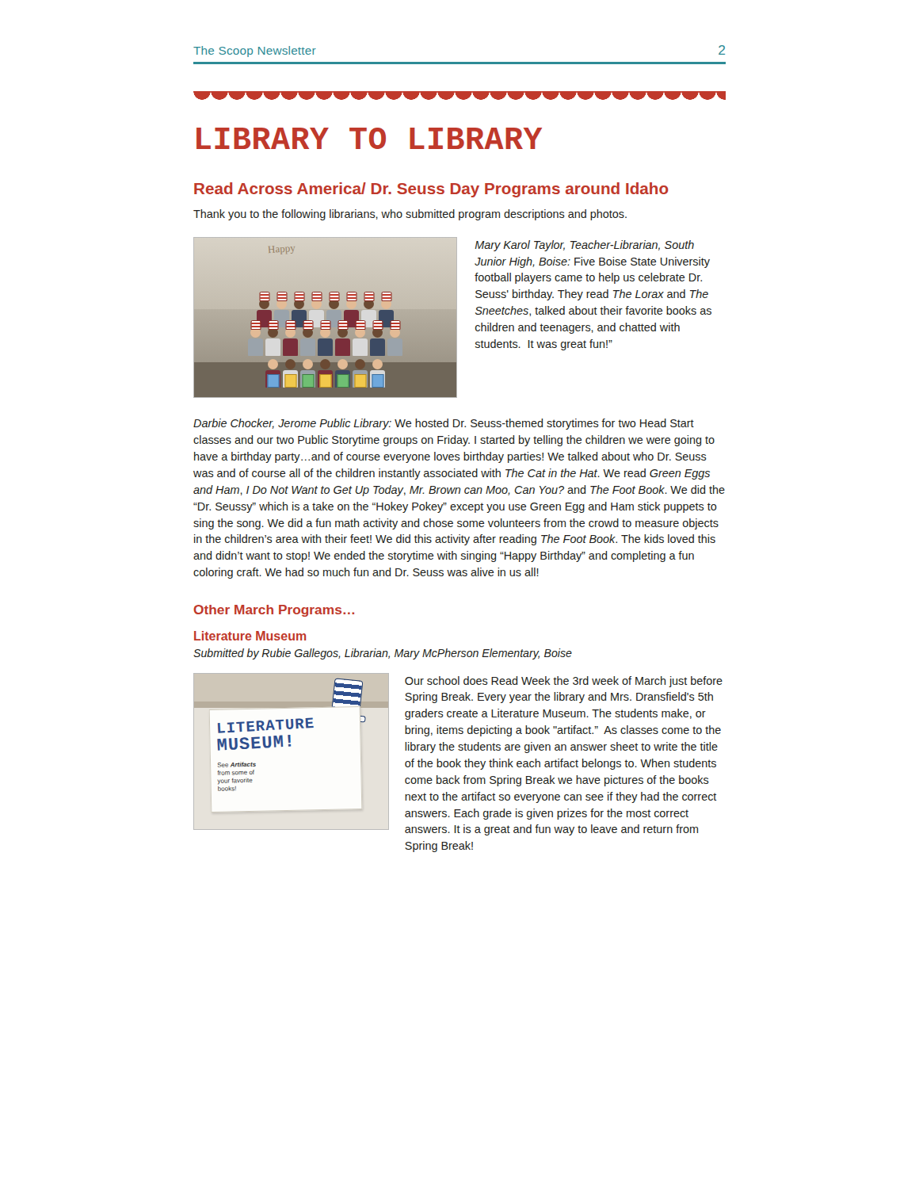The Scoop Newsletter 2
Library to Library
Read Across America/ Dr. Seuss Day Programs around Idaho
Thank you to the following librarians, who submitted program descriptions and photos.
Happy
Mary Karol Taylor, Teacher-Librarian, South Junior High, Boise: Five Boise State University football players came to help us celebrate Dr. Seuss' birthday. They read The Lorax and The Sneetches, talked about their favorite books as children and teenagers, and chatted with students. It was great fun!”
Darbie Chocker, Jerome Public Library: We hosted Dr. Seuss-themed storytimes for two Head Start classes and our two Public Storytime groups on Friday. I started by telling the children we were going to have a birthday party…and of course everyone loves birthday parties! We talked about who Dr. Seuss was and of course all of the children instantly associated with The Cat in the Hat. We read Green Eggs and Ham, I Do Not Want to Get Up Today, Mr. Brown can Moo, Can You? and The Foot Book. We did the “Dr. Seussy” which is a take on the “Hokey Pokey” except you use Green Egg and Ham stick puppets to sing the song. We did a fun math activity and chose some volunteers from the crowd to measure objects in the children’s area with their feet! We did this activity after reading The Foot Book. The kids loved this and didn’t want to stop! We ended the storytime with singing “Happy Birthday” and completing a fun coloring craft. We had so much fun and Dr. Seuss was alive in us all!
Other March Programs…
Literature Museum
Submitted by Rubie Gallegos, Librarian, Mary McPherson Elementary, Boise
LITERATURE
MUSEUM!
See Artifacts
from some of
your favorite
books!
Our school does Read Week the 3rd week of March just before Spring Break. Every year the library and Mrs. Dransfield's 5th graders create a Literature Museum. The students make, or bring, items depicting a book "artifact.” As classes come to the library the students are given an answer sheet to write the title of the book they think each artifact belongs to. When students come back from Spring Break we have pictures of the books next to the artifact so everyone can see if they had the correct answers. Each grade is given prizes for the most correct answers. It is a great and fun way to leave and return from Spring Break!